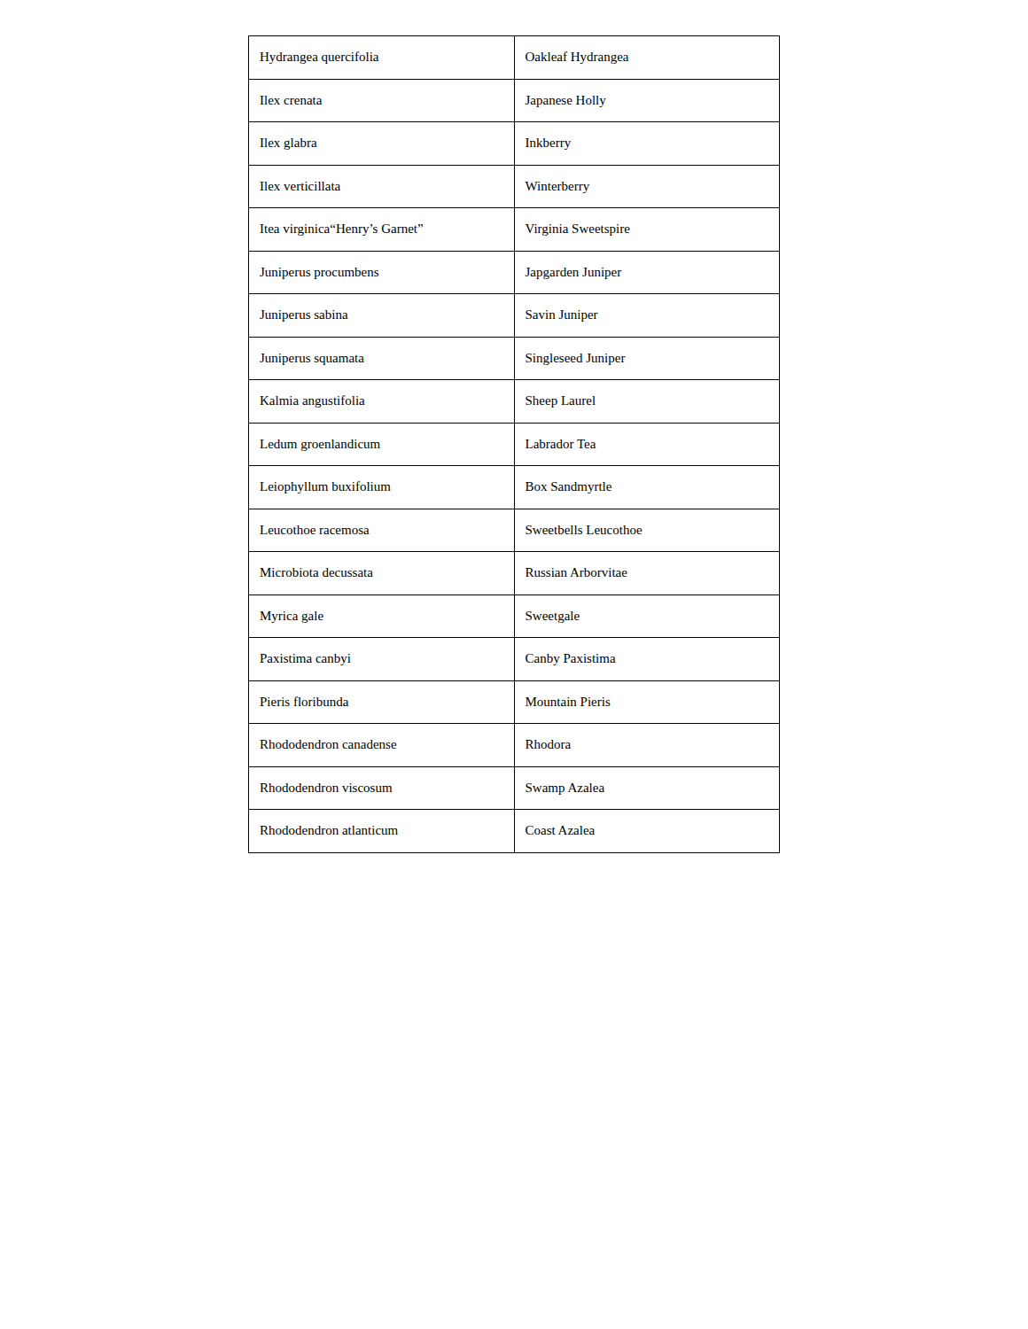| Hydrangea quercifolia | Oakleaf Hydrangea |
| Ilex crenata | Japanese Holly |
| Ilex glabra | Inkberry |
| Ilex verticillata | Winterberry |
| Itea virginica“Henry’s Garnet” | Virginia Sweetspire |
| Juniperus procumbens | Japgarden Juniper |
| Juniperus sabina | Savin Juniper |
| Juniperus squamata | Singleseed Juniper |
| Kalmia angustifolia | Sheep Laurel |
| Ledum groenlandicum | Labrador Tea |
| Leiophyllum buxifolium | Box Sandmyrtle |
| Leucothoe racemosa | Sweetbells Leucothoe |
| Microbiota decussata | Russian Arborvitae |
| Myrica gale | Sweetgale |
| Paxistima canbyi | Canby Paxistima |
| Pieris floribunda | Mountain Pieris |
| Rhododendron canadense | Rhodora |
| Rhododendron viscosum | Swamp Azalea |
| Rhododendron atlanticum | Coast Azalea |